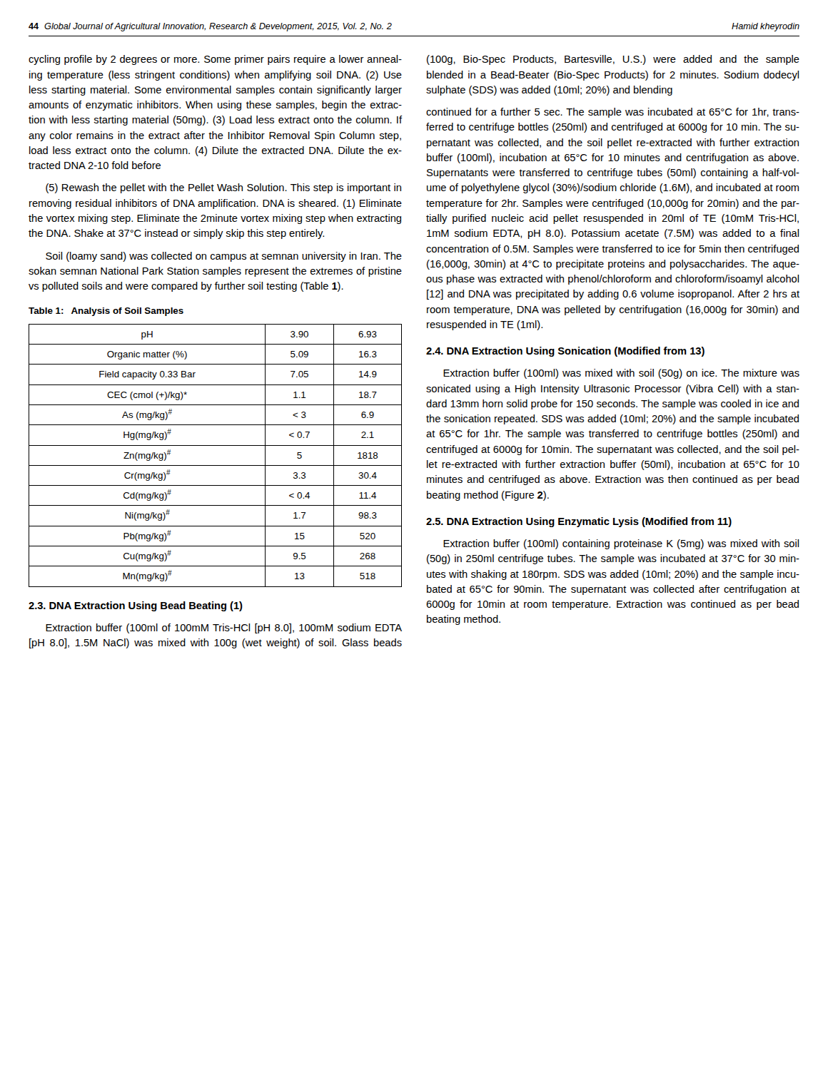44 Global Journal of Agricultural Innovation, Research & Development, 2015, Vol. 2, No. 2
Hamid kheyrodin
cycling profile by 2 degrees or more. Some primer pairs require a lower annealing temperature (less stringent conditions) when amplifying soil DNA. (2) Use less starting material. Some environmental samples contain significantly larger amounts of enzymatic inhibitors. When using these samples, begin the extraction with less starting material (50mg). (3) Load less extract onto the column. If any color remains in the extract after the Inhibitor Removal Spin Column step, load less extract onto the column. (4) Dilute the extracted DNA. Dilute the extracted DNA 2-10 fold before
(5) Rewash the pellet with the Pellet Wash Solution. This step is important in removing residual inhibitors of DNA amplification. DNA is sheared. (1) Eliminate the vortex mixing step. Eliminate the 2minute vortex mixing step when extracting the DNA. Shake at 37°C instead or simply skip this step entirely.
Soil (loamy sand) was collected on campus at semnan university in Iran. The sokan semnan National Park Station samples represent the extremes of pristine vs polluted soils and were compared by further soil testing (Table 1).
Table 1: Analysis of Soil Samples
| pH | 3.90 | 6.93 |
| Organic matter (%) | 5.09 | 16.3 |
| Field capacity 0.33 Bar | 7.05 | 14.9 |
| CEC (cmol (+)/kg)* | 1.1 | 18.7 |
| As (mg/kg) # | < 3 | 6.9 |
| Hg(mg/kg) # | < 0.7 | 2.1 |
| Zn(mg/kg) # | 5 | 1818 |
| Cr(mg/kg) # | 3.3 | 30.4 |
| Cd(mg/kg) # | < 0.4 | 11.4 |
| Ni(mg/kg) # | 1.7 | 98.3 |
| Pb(mg/kg) # | 15 | 520 |
| Cu(mg/kg) # | 9.5 | 268 |
| Mn(mg/kg) # | 13 | 518 |
2.3. DNA Extraction Using Bead Beating (1)
Extraction buffer (100ml of 100mM Tris-HCl [pH 8.0], 100mM sodium EDTA [pH 8.0], 1.5M NaCl) was mixed with 100g (wet weight) of soil. Glass beads (100g, Bio-Spec Products, Bartesville, U.S.) were added and the sample blended in a Bead-Beater (Bio-Spec Products) for 2 minutes. Sodium dodecyl sulphate (SDS) was added (10ml; 20%) and blending
continued for a further 5 sec. The sample was incubated at 65°C for 1hr, transferred to centrifuge bottles (250ml) and centrifuged at 6000g for 10 min. The supernatant was collected, and the soil pellet re-extracted with further extraction buffer (100ml), incubation at 65°C for 10 minutes and centrifugation as above. Supernatants were transferred to centrifuge tubes (50ml) containing a half-volume of polyethylene glycol (30%)/sodium chloride (1.6M), and incubated at room temperature for 2hr. Samples were centrifuged (10,000g for 20min) and the partially purified nucleic acid pellet resuspended in 20ml of TE (10mM Tris-HCl, 1mM sodium EDTA, pH 8.0). Potassium acetate (7.5M) was added to a final concentration of 0.5M. Samples were transferred to ice for 5min then centrifuged (16,000g, 30min) at 4°C to precipitate proteins and polysaccharides. The aqueous phase was extracted with phenol/chloroform and chloroform/isoamyl alcohol [12] and DNA was precipitated by adding 0.6 volume isopropanol. After 2 hrs at room temperature, DNA was pelleted by centrifugation (16,000g for 30min) and resuspended in TE (1ml).
2.4. DNA Extraction Using Sonication (Modified from 13)
Extraction buffer (100ml) was mixed with soil (50g) on ice. The mixture was sonicated using a High Intensity Ultrasonic Processor (Vibra Cell) with a standard 13mm horn solid probe for 150 seconds. The sample was cooled in ice and the sonication repeated. SDS was added (10ml; 20%) and the sample incubated at 65°C for 1hr. The sample was transferred to centrifuge bottles (250ml) and centrifuged at 6000g for 10min. The supernatant was collected, and the soil pellet re-extracted with further extraction buffer (50ml), incubation at 65°C for 10 minutes and centrifuged as above. Extraction was then continued as per bead beating method (Figure 2).
2.5. DNA Extraction Using Enzymatic Lysis (Modified from 11)
Extraction buffer (100ml) containing proteinase K (5mg) was mixed with soil (50g) in 250ml centrifuge tubes. The sample was incubated at 37°C for 30 minutes with shaking at 180rpm. SDS was added (10ml; 20%) and the sample incubated at 65°C for 90min. The supernatant was collected after centrifugation at 6000g for 10min at room temperature. Extraction was continued as per bead beating method.